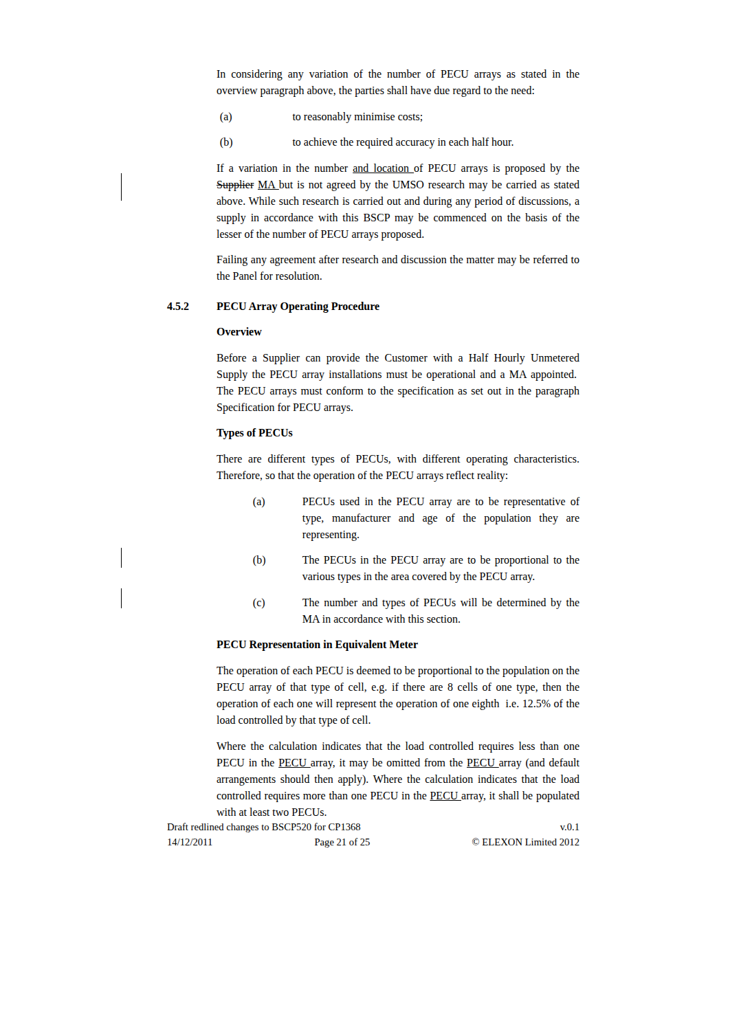In considering any variation of the number of PECU arrays as stated in the overview paragraph above, the parties shall have due regard to the need:
(a)
to reasonably minimise costs;
(b)
to achieve the required accuracy in each half hour.
If a variation in the number and location of PECU arrays is proposed by the Supplier MA but is not agreed by the UMSO research may be carried as stated above. While such research is carried out and during any period of discussions, a supply in accordance with this BSCP may be commenced on the basis of the lesser of the number of PECU arrays proposed.
Failing any agreement after research and discussion the matter may be referred to the Panel for resolution.
4.5.2 PECU Array Operating Procedure
Overview
Before a Supplier can provide the Customer with a Half Hourly Unmetered Supply the PECU array installations must be operational and a MA appointed. The PECU arrays must conform to the specification as set out in the paragraph Specification for PECU arrays.
Types of PECUs
There are different types of PECUs, with different operating characteristics. Therefore, so that the operation of the PECU arrays reflect reality:
(a)
PECUs used in the PECU array are to be representative of type, manufacturer and age of the population they are representing.
(b)
The PECUs in the PECU array are to be proportional to the various types in the area covered by the PECU array.
(c)
The number and types of PECUs will be determined by the MA in accordance with this section.
PECU Representation in Equivalent Meter
The operation of each PECU is deemed to be proportional to the population on the PECU array of that type of cell, e.g. if there are 8 cells of one type, then the operation of each one will represent the operation of one eighth i.e. 12.5% of the load controlled by that type of cell.
Where the calculation indicates that the load controlled requires less than one PECU in the PECU array, it may be omitted from the PECU array (and default arrangements should then apply). Where the calculation indicates that the load controlled requires more than one PECU in the PECU array, it shall be populated with at least two PECUs.
Draft redlined changes to BSCP520 for CP1368
v.0.1
14/12/2011
Page 21 of 25
© ELEXON Limited 2012